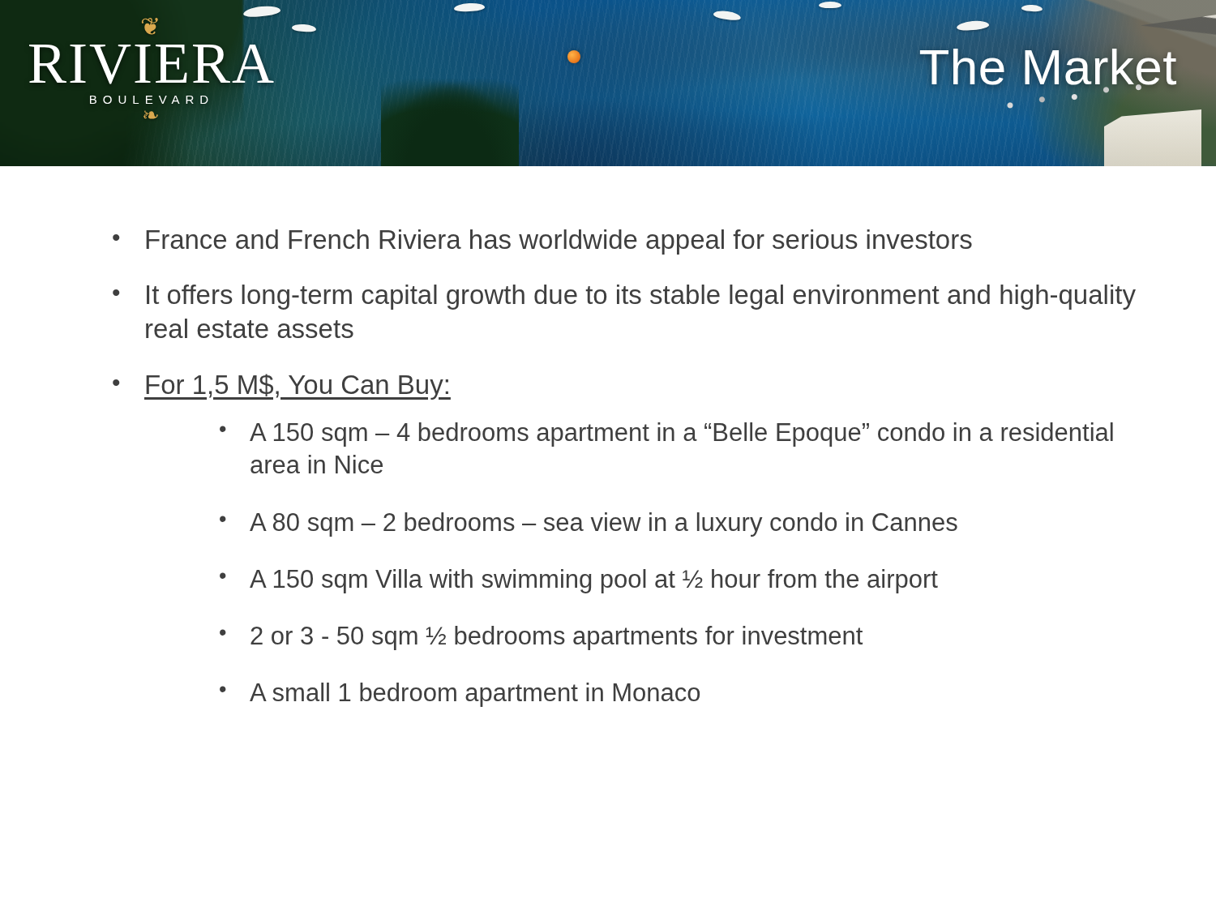❦
RIVIERA
BOULEVARD
❧
The Market
France and French Riviera has worldwide appeal for serious investors
It offers long-term capital growth due to its stable legal environment and high-quality real estate assets
For 1,5 M$, You Can Buy:
A 150 sqm – 4 bedrooms apartment in a “Belle Epoque” condo in a residential area in Nice
A 80 sqm – 2 bedrooms – sea view in a luxury condo in Cannes
A 150 sqm Villa with swimming pool at ½ hour from the airport
2 or 3 - 50 sqm ½ bedrooms apartments for investment
A small 1 bedroom apartment in Monaco